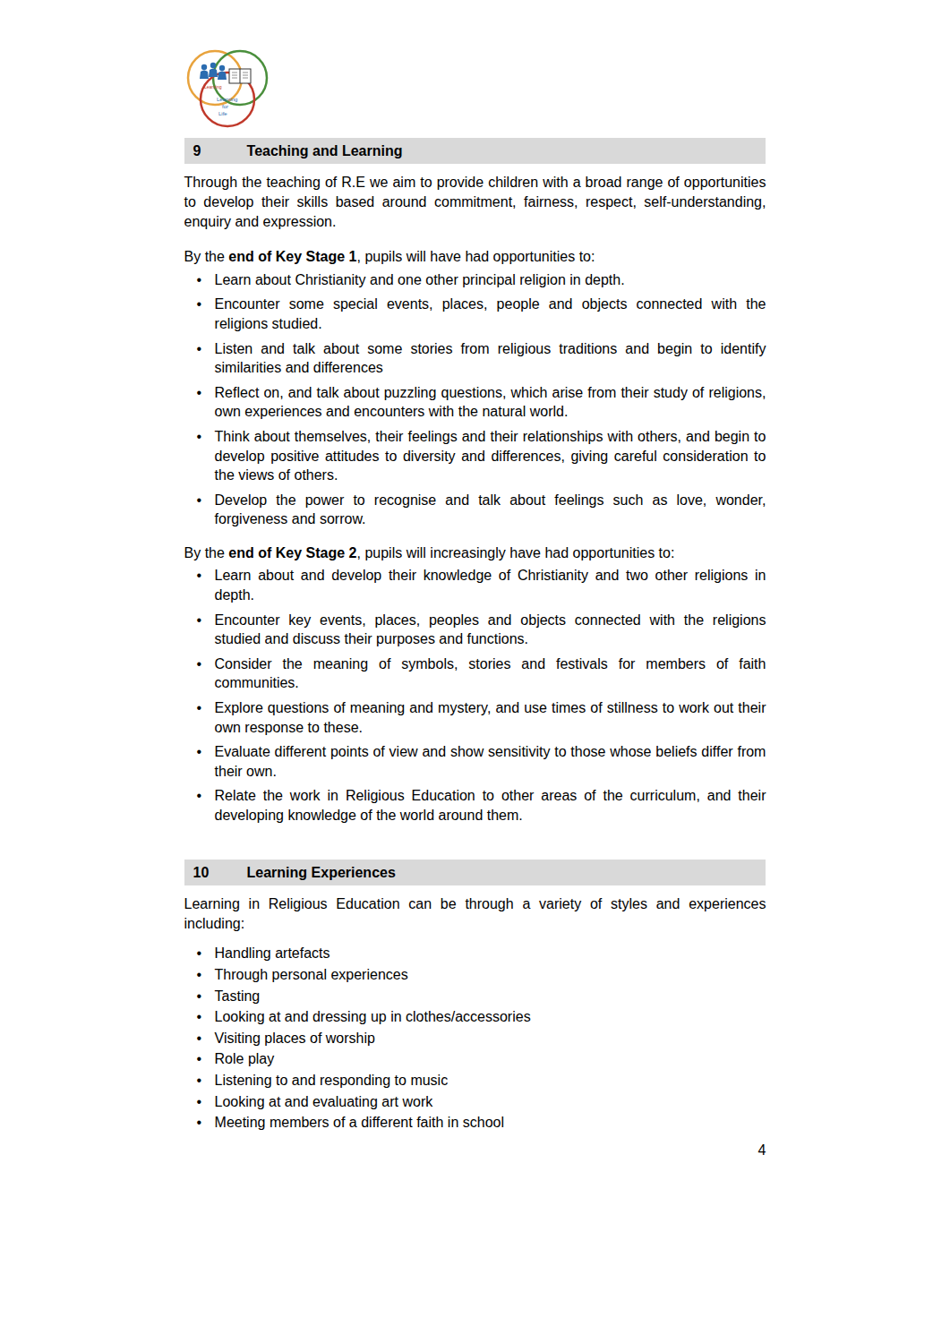Learning Learning for Life
9 Teaching and Learning
Through the teaching of R.E we aim to provide children with a broad range of opportunities to develop their skills based around commitment, fairness, respect, self-understanding, enquiry and expression.
By the end of Key Stage 1, pupils will have had opportunities to:
Learn about Christianity and one other principal religion in depth.
Encounter some special events, places, people and objects connected with the religions studied.
Listen and talk about some stories from religious traditions and begin to identify similarities and differences
Reflect on, and talk about puzzling questions, which arise from their study of religions, own experiences and encounters with the natural world.
Think about themselves, their feelings and their relationships with others, and begin to develop positive attitudes to diversity and differences, giving careful consideration to the views of others.
Develop the power to recognise and talk about feelings such as love, wonder, forgiveness and sorrow.
By the end of Key Stage 2, pupils will increasingly have had opportunities to:
Learn about and develop their knowledge of Christianity and two other religions in depth.
Encounter key events, places, peoples and objects connected with the religions studied and discuss their purposes and functions.
Consider the meaning of symbols, stories and festivals for members of faith communities.
Explore questions of meaning and mystery, and use times of stillness to work out their own response to these.
Evaluate different points of view and show sensitivity to those whose beliefs differ from their own.
Relate the work in Religious Education to other areas of the curriculum, and their developing knowledge of the world around them.
10 Learning Experiences
Learning in Religious Education can be through a variety of styles and experiences including:
Handling artefacts
Through personal experiences
Tasting
Looking at and dressing up in clothes/accessories
Visiting places of worship
Role play
Listening to and responding to music
Looking at and evaluating art work
Meeting members of a different faith in school
4